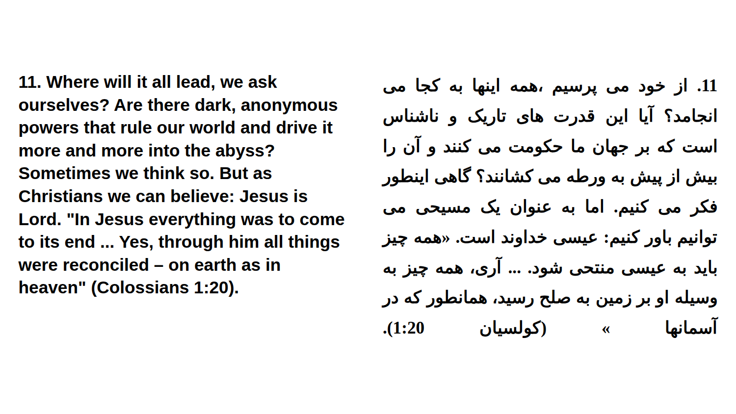11. Where will it all lead, we ask ourselves? Are there dark, anonymous powers that rule our world and drive it more and more into the abyss? Sometimes we think so. But as Christians we can believe: Jesus is Lord. "In Jesus everything was to come to its end ... Yes, through him all things were reconciled – on earth as in heaven" (Colossians 1:20).
11. از خود می پرسیم ،همه اینها به کجا می انجامد؟ آیا این قدرت های تاریک و ناشناس است که بر جهان ما حکومت می کنند و آن را بیش از پیش به ورطه می کشانند؟ گاهی اینطور فکر می کنیم. اما به عنوان یک مسیحی می توانیم باور کنیم: عیسی خداوند است. «همه چیز باید به عیسی منتحی شود. ... آری، همه چیز به وسیله او بر زمین به صلح رسید، همانطور که در آسمانها » (کولسیان 1:20).